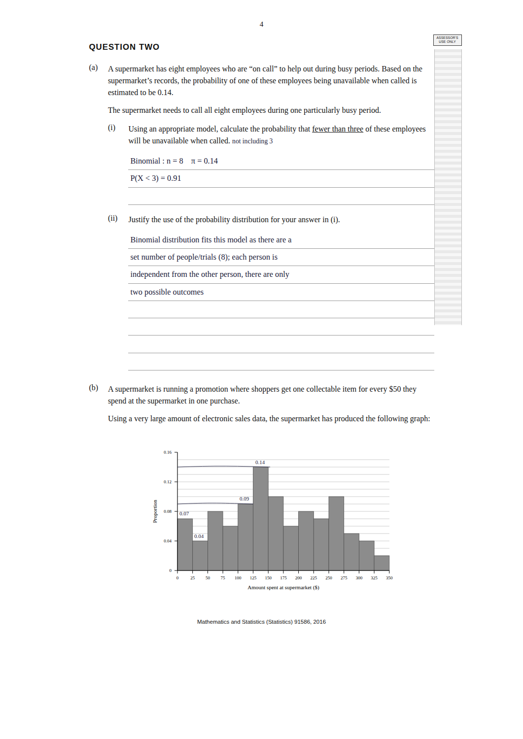4
Assessor's
use only
QUESTION TWO
(a)
A supermarket has eight employees who are “on call” to help out during busy periods. Based on the supermarket’s records, the probability of one of these employees being unavailable when called is estimated to be 0.14.
The supermarket needs to call all eight employees during one particularly busy period.
(i)
Using an appropriate model, calculate the probability that fewer than three of these employees will be unavailable when called. not including 3
Binomial : n = 8 π = 0.14
P(X < 3) = 0.91
(ii)
Justify the use of the probability distribution for your answer in (i).
Binomial distribution fits this model as there are a
set number of people/trials (8); each person is
independent from the other person, there are only
two possible outcomes
(b)
A supermarket is running a promotion where shoppers get one collectable item for every $50 they spend at the supermarket in one purchase.
Using a very large amount of electronic sales data, the supermarket has produced the following graph:
Histogram of proportion of purchases against amount spent at supermarket Bars in $25 intervals from $0 to $350. Approximate proportions: 0.07, 0.04, 0.08, 0.06, 0.09, 0.14, 0.10, 0.06, 0.08, 0.07, 0.10, 0.05, 0.04, 0.02. Handwritten labels mark 0.07, 0.04, 0.09 and 0.14. 0 0.04 0.08 0.12 0.16 0 25 50 75 100 125 150 175 200 225 250 275 300 325 350 Proportion Amount spent at supermarket ($) 0.14 0.09 0.07 0.04
Histogram of proportion against amount spent at supermarket in dollars.
Mathematics and Statistics (Statistics) 91586, 2016